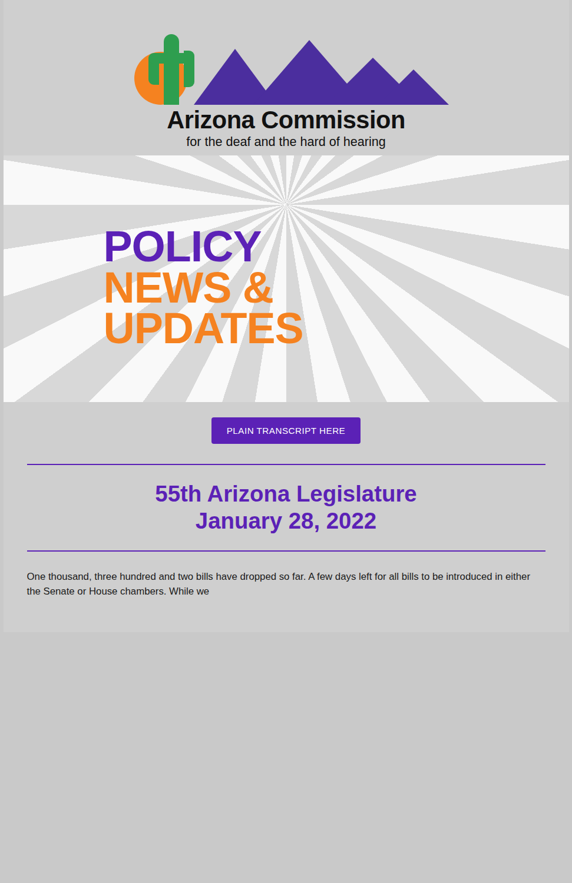Arizona Commission
for the deaf and the hard of hearing
POLICY NEWS & UPDATES
PLAIN TRANSCRIPT HERE
55th Arizona Legislature
January 28, 2022
One thousand, three hundred and two bills have dropped so far. A few days left for all bills to be introduced in either the Senate or House chambers. While we